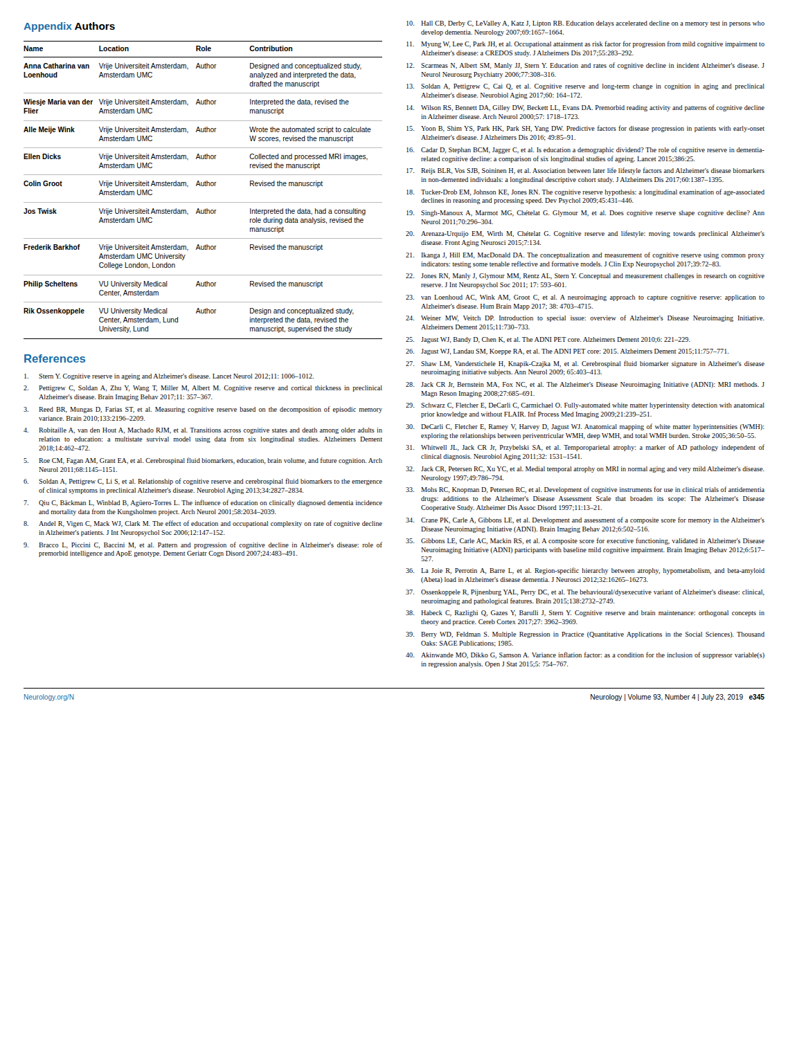Appendix Authors
| Name | Location | Role | Contribution |
| --- | --- | --- | --- |
| Anna Catharina van Loenhoud | Vrije Universiteit Amsterdam, Amsterdam UMC | Author | Designed and conceptualized study, analyzed and interpreted the data, drafted the manuscript |
| Wiesje Maria van der Flier | Vrije Universiteit Amsterdam, Amsterdam UMC | Author | Interpreted the data, revised the manuscript |
| Alle Meije Wink | Vrije Universiteit Amsterdam, Amsterdam UMC | Author | Wrote the automated script to calculate W scores, revised the manuscript |
| Ellen Dicks | Vrije Universiteit Amsterdam, Amsterdam UMC | Author | Collected and processed MRI images, revised the manuscript |
| Colin Groot | Vrije Universiteit Amsterdam, Amsterdam UMC | Author | Revised the manuscript |
| Jos Twisk | Vrije Universiteit Amsterdam, Amsterdam UMC | Author | Interpreted the data, had a consulting role during data analysis, revised the manuscript |
| Frederik Barkhof | Vrije Universiteit Amsterdam, Amsterdam UMC University College London, London | Author | Revised the manuscript |
| Philip Scheltens | VU University Medical Center, Amsterdam | Author | Revised the manuscript |
| Rik Ossenkoppele | VU University Medical Center, Amsterdam, Lund University, Lund | Author | Design and conceptualized study, interpreted the data, revised the manuscript, supervised the study |
References
Stern Y. Cognitive reserve in ageing and Alzheimer's disease. Lancet Neurol 2012;11: 1006–1012.
Pettigrew C, Soldan A, Zhu Y, Wang T, Miller M, Albert M. Cognitive reserve and cortical thickness in preclinical Alzheimer's disease. Brain Imaging Behav 2017;11: 357–367.
Reed BR, Mungas D, Farias ST, et al. Measuring cognitive reserve based on the decomposition of episodic memory variance. Brain 2010;133:2196–2209.
Robitaille A, van den Hout A, Machado RJM, et al. Transitions across cognitive states and death among older adults in relation to education: a multistate survival model using data from six longitudinal studies. Alzheimers Dement 2018;14:462–472.
Roe CM, Fagan AM, Grant EA, et al. Cerebrospinal fluid biomarkers, education, brain volume, and future cognition. Arch Neurol 2011;68:1145–1151.
Soldan A, Pettigrew C, Li S, et al. Relationship of cognitive reserve and cerebrospinal fluid biomarkers to the emergence of clinical symptoms in preclinical Alzheimer's disease. Neurobiol Aging 2013;34:2827–2834.
Qiu C, Bäckman L, Winblad B, Agüero-Torres L. The influence of education on clinically diagnosed dementia incidence and mortality data from the Kungsholmen project. Arch Neurol 2001;58:2034–2039.
Andel R, Vigen C, Mack WJ, Clark M. The effect of education and occupational complexity on rate of cognitive decline in Alzheimer's patients. J Int Neuropsychol Soc 2006;12:147–152.
Bracco L, Piccini C, Baccini M, et al. Pattern and progression of cognitive decline in Alzheimer's disease: role of premorbid intelligence and ApoE genotype. Dement Geriatr Cogn Disord 2007;24:483–491.
Hall CB, Derby C, LeValley A, Katz J, Lipton RB. Education delays accelerated decline on a memory test in persons who develop dementia. Neurology 2007;69:1657–1664.
Myung W, Lee C, Park JH, et al. Occupational attainment as risk factor for progression from mild cognitive impairment to Alzheimer's disease: a CREDOS study. J Alzheimers Dis 2017;55:283–292.
Scarmeas N, Albert SM, Manly JJ, Stern Y. Education and rates of cognitive decline in incident Alzheimer's disease. J Neurol Neurosurg Psychiatry 2006;77:308–316.
Soldan A, Pettigrew C, Cai Q, et al. Cognitive reserve and long-term change in cognition in aging and preclinical Alzheimer's disease. Neurobiol Aging 2017;60: 164–172.
Wilson RS, Bennett DA, Gilley DW, Beckett LL, Evans DA. Premorbid reading activity and patterns of cognitive decline in Alzheimer disease. Arch Neurol 2000;57: 1718–1723.
Yoon B, Shim YS, Park HK, Park SH, Yang DW. Predictive factors for disease progression in patients with early-onset Alzheimer's disease. J Alzheimers Dis 2016; 49:85–91.
Cadar D, Stephan BCM, Jagger C, et al. Is education a demographic dividend? The role of cognitive reserve in dementia-related cognitive decline: a comparison of six longitudinal studies of ageing. Lancet 2015;386:25.
Reijs BLR, Vos SJB, Soininen H, et al. Association between later life lifestyle factors and Alzheimer's disease biomarkers in non-demented individuals: a longitudinal descriptive cohort study. J Alzheimers Dis 2017;60:1387–1395.
Tucker-Drob EM, Johnson KE, Jones RN. The cognitive reserve hypothesis: a longitudinal examination of age-associated declines in reasoning and processing speed. Dev Psychol 2009;45:431–446.
Singh-Manoux A, Marmot MG, Chételat G. Glymour M, et al. Does cognitive reserve shape cognitive decline? Ann Neurol 2011;70:296–304.
Arenaza-Urquijo EM, Wirth M, Chételat G. Cognitive reserve and lifestyle: moving towards preclinical Alzheimer's disease. Front Aging Neurosci 2015;7:134.
Ikanga J, Hill EM, MacDonald DA. The conceptualization and measurement of cognitive reserve using common proxy indicators: testing some tenable reflective and formative models. J Clin Exp Neuropsychol 2017;39:72–83.
Jones RN, Manly J, Glymour MM, Rentz AL, Stern Y. Conceptual and measurement challenges in research on cognitive reserve. J Int Neuropsychol Soc 2011; 17: 593–601.
van Loenhoud AC, Wink AM, Groot C, et al. A neuroimaging approach to capture cognitive reserve: application to Alzheimer's disease. Hum Brain Mapp 2017; 38: 4703–4715.
Weiner MW, Veitch DP. Introduction to special issue: overview of Alzheimer's Disease Neuroimaging Initiative. Alzheimers Dement 2015;11:730–733.
Jagust WJ, Bandy D, Chen K, et al. The ADNI PET core. Alzheimers Dement 2010;6: 221–229.
Jagust WJ, Landau SM, Koeppe RA, et al. The ADNI PET core: 2015. Alzheimers Dement 2015;11:757–771.
Shaw LM, Vanderstichele H, Knapik-Czajka M, et al. Cerebrospinal fluid biomarker signature in Alzheimer's disease neuroimaging initiative subjects. Ann Neurol 2009; 65:403–413.
Jack CR Jr, Bernstein MA, Fox NC, et al. The Alzheimer's Disease Neuroimaging Initiative (ADNI): MRI methods. J Magn Reson Imaging 2008;27:685–691.
Schwarz C, Fletcher E, DeCarli C, Carmichael O. Fully-automated white matter hyperintensity detection with anatomical prior knowledge and without FLAIR. Inf Process Med Imaging 2009;21:239–251.
DeCarli C, Fletcher E, Ramey V, Harvey D, Jagust WJ. Anatomical mapping of white matter hyperintensities (WMH): exploring the relationships between periventricular WMH, deep WMH, and total WMH burden. Stroke 2005;36:50–55.
Whitwell JL, Jack CR Jr, Przybelski SA, et al. Temporoparietal atrophy: a marker of AD pathology independent of clinical diagnosis. Neurobiol Aging 2011;32: 1531–1541.
Jack CR, Petersen RC, Xu YC, et al. Medial temporal atrophy on MRI in normal aging and very mild Alzheimer's disease. Neurology 1997;49:786–794.
Mohs RC, Knopman D, Petersen RC, et al. Development of cognitive instruments for use in clinical trials of antidementia drugs: additions to the Alzheimer's Disease Assessment Scale that broaden its scope: The Alzheimer's Disease Cooperative Study. Alzheimer Dis Assoc Disord 1997;11:13–21.
Crane PK, Carle A, Gibbons LE, et al. Development and assessment of a composite score for memory in the Alzheimer's Disease Neuroimaging Initiative (ADNI). Brain Imaging Behav 2012;6:502–516.
Gibbons LE, Carle AC, Mackin RS, et al. A composite score for executive functioning, validated in Alzheimer's Disease Neuroimaging Initiative (ADNI) participants with baseline mild cognitive impairment. Brain Imaging Behav 2012;6:517–527.
La Joie R, Perrotin A, Barre L, et al. Region-specific hierarchy between atrophy, hypometabolism, and beta-amyloid (Abeta) load in Alzheimer's disease dementia. J Neurosci 2012;32:16265–16273.
Ossenkoppele R, Pijnenburg YAL, Perry DC, et al. The behavioural/dysexecutive variant of Alzheimer's disease: clinical, neuroimaging and pathological features. Brain 2015;138:2732–2749.
Habeck C, Razlighi Q, Gazes Y, Barulli J, Stern Y. Cognitive reserve and brain maintenance: orthogonal concepts in theory and practice. Cereb Cortex 2017;27: 3962–3969.
Berry WD, Feldman S. Multiple Regression in Practice (Quantitative Applications in the Social Sciences). Thousand Oaks: SAGE Publications; 1985.
Akinwande MO, Dikko G, Samson A. Variance inflation factor: as a condition for the inclusion of suppressor variable(s) in regression analysis. Open J Stat 2015;5: 754–767.
Neurology.org/N
Neurology | Volume 93, Number 4 | July 23, 2019 e345